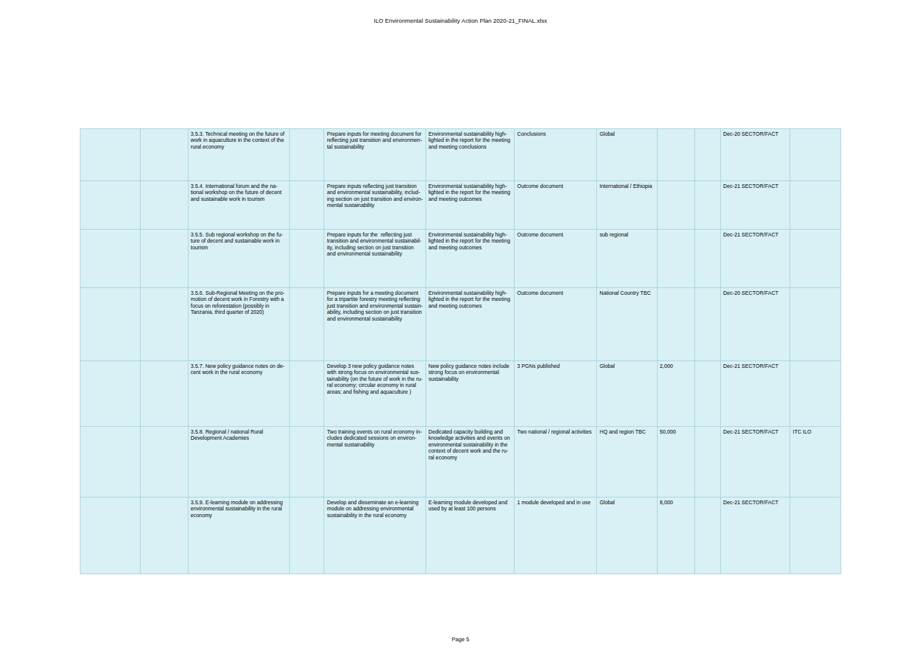ILO Environmental Sustainability Action Plan 2020-21_FINAL.xlsx
| | | 3.5.3. Technical meeting on the future of work in aquaculture in the context of the rural economy | | Prepare inputs for meeting document for reflecting just transition and environmental sustainability | Environmental sustainability highlighted in the report for the meeting and meeting conclusions | Conclusions | Global | | | Dec-20 SECTOR/FACT | |
| | | 3.5.4. International forum and the national workshop on the future of decent and sustainable work in tourism | | Prepare inputs reflecting just transition and environmental sustainability, including section on just transition and environmental sustainability | Environmental sustainability highlighted in the report for the meeting and meeting outcomes | Outcome document | International / Ethiopia | | | Dec-21 SECTOR/FACT | |
| | | 3.5.5. Sub regional workshop on the future of decent and sustainable work in tourism | | Prepare inputs for the reflecting just transition and environmental sustainability, including section on just transition and environmental sustainability | Environmental sustainability highlighted in the report for the meeting and meeting outcomes | Outcome document | sub regional | | | Dec-21 SECTOR/FACT | |
| | | 3.5.6. Sub-Regional Meeting on the promotion of decent work in Forestry with a focus on reforestation (possibly in Tanzania, third quarter of 2020) | | Prepare inputs for a meeting document for a tripartite forestry meeting reflecting just transition and environmental sustainability, including section on just transition and environmental sustainability | Environmental sustainability highlighted in the report for the meeting and meeting outcomes | Outcome document | National Country TBC | | | Dec-20 SECTOR/FACT | |
| | | 3.5.7. New policy guidance notes on decent work in the rural economy | | Develop 3 new policy guidance notes with strong focus on environmental sustainability (on the future of work in the rural economy; circular economy in rural areas; and fishing and aquaculture ) | New policy guidance notes include strong focus on environmental sustainability | 3 PGNs published | Global | 2,000 | | Dec-21 SECTOR/FACT | |
| | | 3.5.8. Regional / national Rural Development Academies | | Two training events on rural economy includes dedicated sessions on environmental sustainability | Dedicated capacity building and knowledge activities and events on environmental sustainability in the context of decent work and the rural economy | Two national / regional activities | HQ and region TBC | 50,000 | | Dec-21 SECTOR/FACT | ITC ILO |
| | | 3.5.9. E-learning module on addressing environmental sustainability in the rural economy | | Develop and disseminate an e-learning module on addressing environmental sustainability in the rural economy | E-learning module developed and used by at least 100 persons | 1 module developed and in use | Global | 8,000 | | Dec-21 SECTOR/FACT | |
Page 5